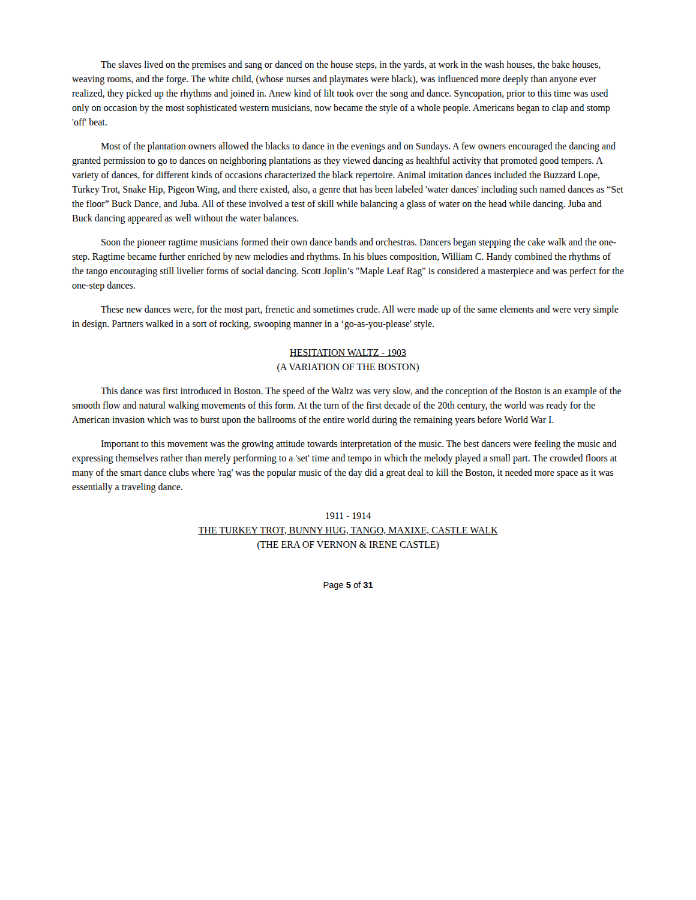The slaves lived on the premises and sang or danced on the house steps, in the yards, at work in the wash houses, the bake houses, weaving rooms, and the forge. The white child, (whose nurses and playmates were black), was influenced more deeply than anyone ever realized, they picked up the rhythms and joined in. Anew kind of lilt took over the song and dance. Syncopation, prior to this time was used only on occasion by the most sophisticated western musicians, now became the style of a whole people. Americans began to clap and stomp 'off' beat.
Most of the plantation owners allowed the blacks to dance in the evenings and on Sundays. A few owners encouraged the dancing and granted permission to go to dances on neighboring plantations as they viewed dancing as healthful activity that promoted good tempers. A variety of dances, for different kinds of occasions characterized the black repertoire. Animal imitation dances included the Buzzard Lope, Turkey Trot, Snake Hip, Pigeon Wing, and there existed, also, a genre that has been labeled 'water dances' including such named dances as “Set the floor” Buck Dance, and Juba. All of these involved a test of skill while balancing a glass of water on the head while dancing. Juba and Buck dancing appeared as well without the water balances.
Soon the pioneer ragtime musicians formed their own dance bands and orchestras. Dancers began stepping the cake walk and the one-step. Ragtime became further enriched by new melodies and rhythms. In his blues composition, William C. Handy combined the rhythms of the tango encouraging still livelier forms of social dancing. Scott Joplin’s "Maple Leaf Rag" is considered a masterpiece and was perfect for the one-step dances.
These new dances were, for the most part, frenetic and sometimes crude. All were made up of the same elements and were very simple in design. Partners walked in a sort of rocking, swooping manner in a ‘go-as-you-please' style.
HESITATION WALTZ - 1903
(A VARIATION OF THE BOSTON)
This dance was first introduced in Boston. The speed of the Waltz was very slow, and the conception of the Boston is an example of the smooth flow and natural walking movements of this form. At the turn of the first decade of the 20th century, the world was ready for the American invasion which was to burst upon the ballrooms of the entire world during the remaining years before World War I.
Important to this movement was the growing attitude towards interpretation of the music. The best dancers were feeling the music and expressing themselves rather than merely performing to a 'set' time and tempo in which the melody played a small part. The crowded floors at many of the smart dance clubs where 'rag' was the popular music of the day did a great deal to kill the Boston, it needed more space as it was essentially a traveling dance.
1911 - 1914
THE TURKEY TROT, BUNNY HUG, TANGO, MAXIXE, CASTLE WALK
(THE ERA OF VERNON & IRENE CASTLE)
Page 5 of 31